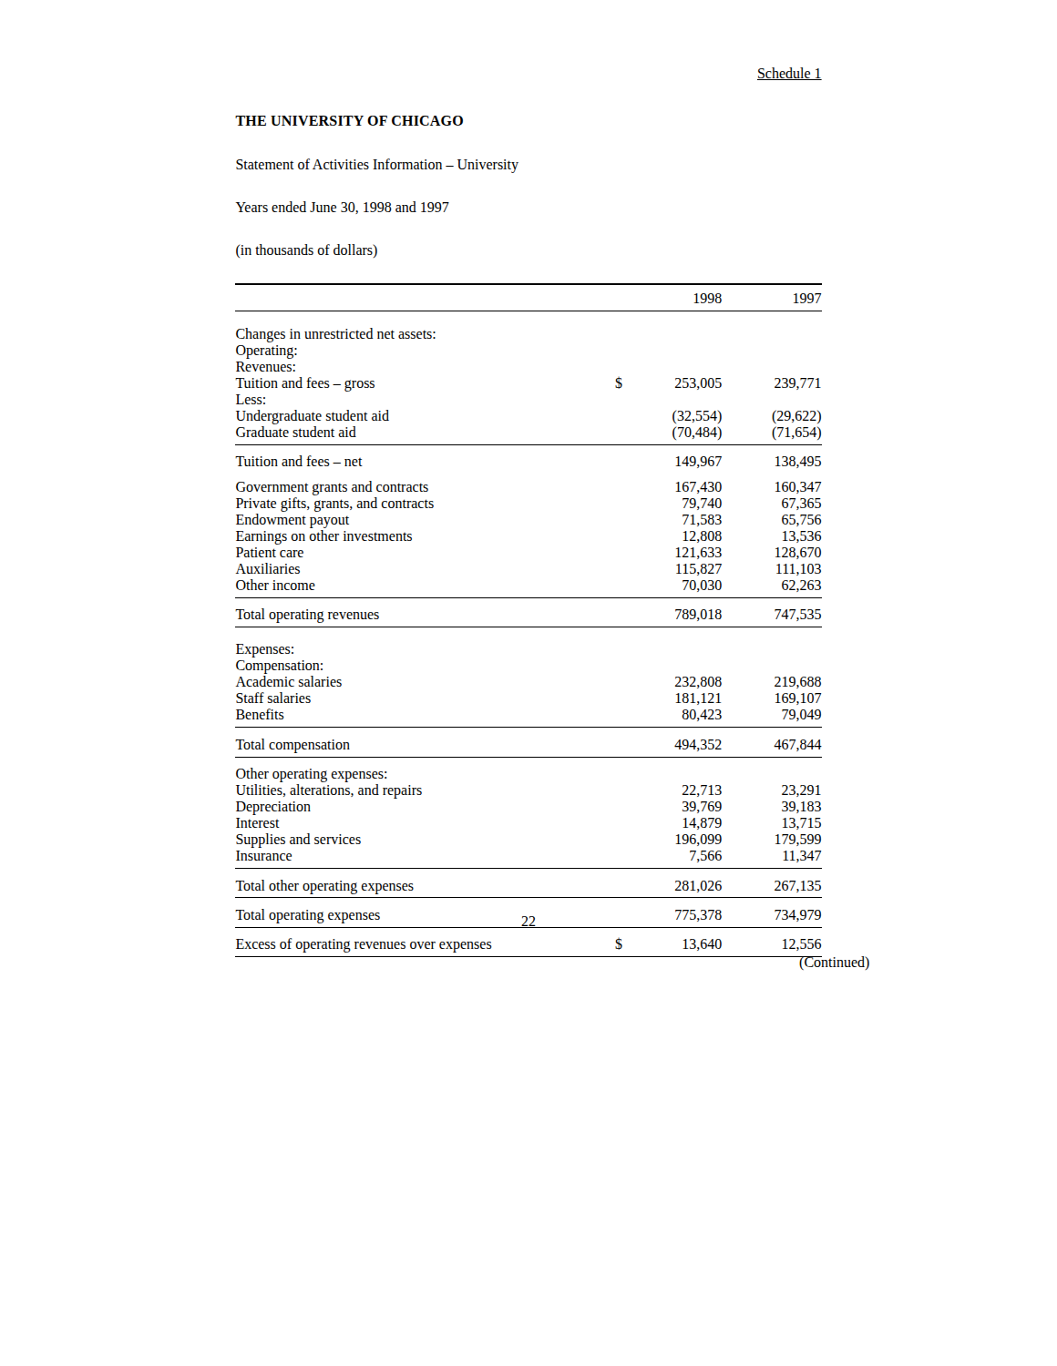Schedule 1
THE UNIVERSITY OF CHICAGO
Statement of Activities Information – University
Years ended June 30, 1998 and 1997
(in thousands of dollars)
| | | 1998 | 1997 |
| Changes in unrestricted net assets: | | | |
| Operating: | | | |
| Revenues: | | | |
| Tuition and fees – gross | $ | 253,005 | 239,771 |
| Less: | | | |
| Undergraduate student aid | | (32,554) | (29,622) |
| Graduate student aid | | (70,484) | (71,654) |
| Tuition and fees – net | | 149,967 | 138,495 |
| Government grants and contracts | | 167,430 | 160,347 |
| Private gifts, grants, and contracts | | 79,740 | 67,365 |
| Endowment payout | | 71,583 | 65,756 |
| Earnings on other investments | | 12,808 | 13,536 |
| Patient care | | 121,633 | 128,670 |
| Auxiliaries | | 115,827 | 111,103 |
| Other income | | 70,030 | 62,263 |
| Total operating revenues | | 789,018 | 747,535 |
| Expenses: | | | |
| Compensation: | | | |
| Academic salaries | | 232,808 | 219,688 |
| Staff salaries | | 181,121 | 169,107 |
| Benefits | | 80,423 | 79,049 |
| Total compensation | | 494,352 | 467,844 |
| Other operating expenses: | | | |
| Utilities, alterations, and repairs | | 22,713 | 23,291 |
| Depreciation | | 39,769 | 39,183 |
| Interest | | 14,879 | 13,715 |
| Supplies and services | | 196,099 | 179,599 |
| Insurance | | 7,566 | 11,347 |
| Total other operating expenses | | 281,026 | 267,135 |
| Total operating expenses | | 775,378 | 734,979 |
| Excess of operating revenues over expenses | $ | 13,640 | 12,556 |
22
(Continued)